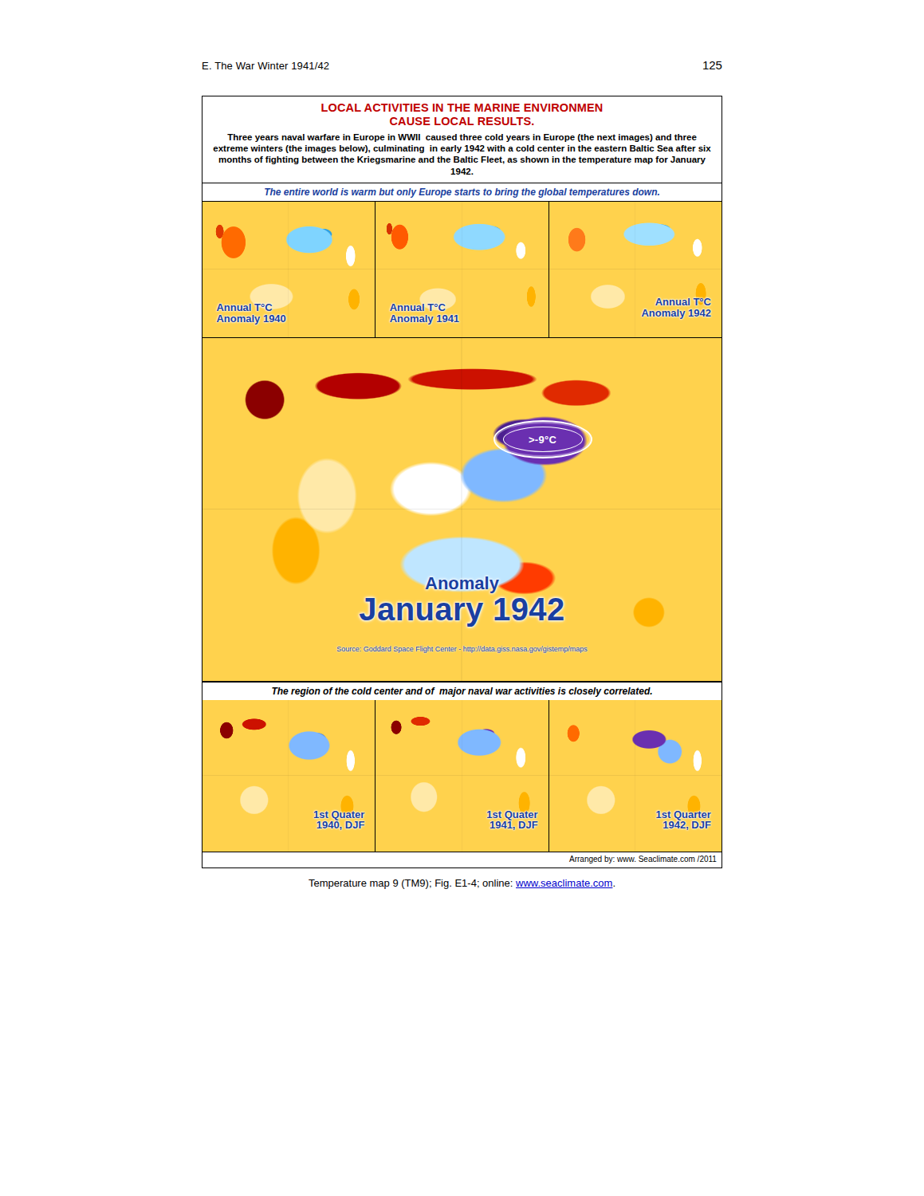E. The War Winter 1941/42
125
LOCAL ACTIVITIES IN THE MARINE ENVIRONMEN
CAUSE LOCAL RESULTS.
Three years naval warfare in Europe in WWII caused three cold years in Europe (the next images) and three extreme winters (the images below), culminating in early 1942 with a cold center in the eastern Baltic Sea after six months of fighting between the Kriegsmarine and the Baltic Fleet, as shown in the temperature map for January 1942.
The entire world is warm but only Europe starts to bring the global temperatures down.
Annual T°C
Anomaly 1940
Annual T°C
Anomaly 1941
Annual T°C
Anomaly 1942
>-9°C
Anomaly
January 1942
Source: Goddard Space Flight Center - http://data.giss.nasa.gov/gistemp/maps
The region of the cold center and of major naval war activities is closely correlated.
1st Quater
1940, DJF
1st Quater
1941, DJF
1st Quarter
1942, DJF
Arranged by: www. Seaclimate.com /2011
Temperature map 9 (TM9); Fig. E1-4; online: www.seaclimate.com.